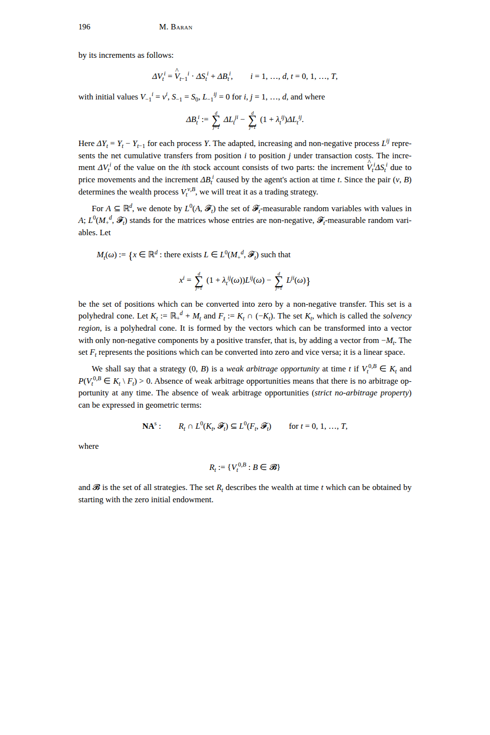196 M. Baran
by its increments as follows:
ΔVti = ^Vt−1i · ΔSti + ΔBti, i = 1, …, d, t = 0, 1, …, T,
with initial values V−1i = vi, S−1 = S0, L−1ij = 0 for i, j = 1, …, d, and where
ΔBti := d∑j=1 ΔLtji − d∑j=1 (1 + λtij)ΔLtij.
Here ΔYt = Yt − Yt−1 for each process Y. The adapted, increasing and non-negative process Lij represents the net cumulative transfers from position i to position j under transaction costs. The increment ΔVti of the value on the ith stock account consists of two parts: the increment ^VtiΔSti due to price movements and the increment ΔBti caused by the agent's action at time t. Since the pair (v, B) determines the wealth process Vtv,B, we will treat it as a trading strategy.
For A ⊆ ℝd, we denote by L0(A, 𝓕t) the set of 𝓕t-measurable random variables with values in A; L0(M+d, 𝓕t) stands for the matrices whose entries are non-negative, 𝓕t-measurable random variables. Let
Mt(ω) := {x ∈ ℝd : there exists L ∈ L0(M+d, 𝓕t) such that
xi = d∑j=1 (1 + λtij(ω))Lij(ω) − d∑j=1 Lji(ω)}
be the set of positions which can be converted into zero by a non-negative transfer. This set is a polyhedral cone. Let Kt := ℝ+d + Mt and Ft := Kt ∩ (−Kt). The set Kt, which is called the solvency region, is a polyhedral cone. It is formed by the vectors which can be transformed into a vector with only non-negative components by a positive transfer, that is, by adding a vector from −Mt. The set Ft represents the positions which can be converted into zero and vice versa; it is a linear space.
We shall say that a strategy (0, B) is a weak arbitrage opportunity at time t if Vt0,B ∈ Kt and P(Vt0,B ∈ Kt \ Ft) > 0. Absence of weak arbitrage opportunities means that there is no arbitrage opportunity at any time. The absence of weak arbitrage opportunities (strict no-arbitrage property) can be expressed in geometric terms:
NAs : Rt ∩ L0(Kt, 𝓕t) ⊆ L0(Ft, 𝓕t) for t = 0, 1, …, T,
where
Rt := {Vt0,B : B ∈ 𝓑}
and 𝓑 is the set of all strategies. The set Rt describes the wealth at time t which can be obtained by starting with the zero initial endowment.